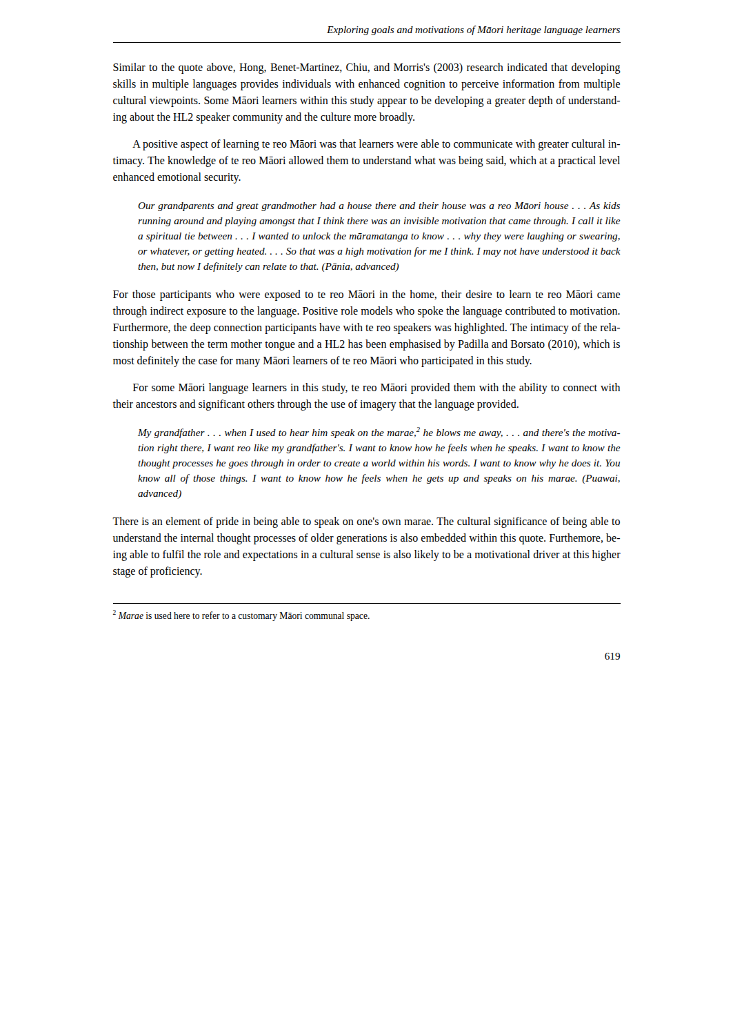Exploring goals and motivations of Māori heritage language learners
Similar to the quote above, Hong, Benet-Martinez, Chiu, and Morris's (2003) research indicated that developing skills in multiple languages provides individuals with enhanced cognition to perceive information from multiple cultural viewpoints. Some Māori learners within this study appear to be developing a greater depth of understanding about the HL2 speaker community and the culture more broadly.
A positive aspect of learning te reo Māori was that learners were able to communicate with greater cultural intimacy. The knowledge of te reo Māori allowed them to understand what was being said, which at a practical level enhanced emotional security.
Our grandparents and great grandmother had a house there and their house was a reo Māori house . . . As kids running around and playing amongst that I think there was an invisible motivation that came through. I call it like a spiritual tie between . . . I wanted to unlock the māramatanga to know . . . why they were laughing or swearing, or whatever, or getting heated. . . . So that was a high motivation for me I think. I may not have understood it back then, but now I definitely can relate to that. (Pānia, advanced)
For those participants who were exposed to te reo Māori in the home, their desire to learn te reo Māori came through indirect exposure to the language. Positive role models who spoke the language contributed to motivation. Furthermore, the deep connection participants have with te reo speakers was highlighted. The intimacy of the relationship between the term mother tongue and a HL2 has been emphasised by Padilla and Borsato (2010), which is most definitely the case for many Māori learners of te reo Māori who participated in this study.
For some Māori language learners in this study, te reo Māori provided them with the ability to connect with their ancestors and significant others through the use of imagery that the language provided.
My grandfather . . . when I used to hear him speak on the marae,2 he blows me away, . . . and there's the motivation right there, I want reo like my grandfather's. I want to know how he feels when he speaks. I want to know the thought processes he goes through in order to create a world within his words. I want to know why he does it. You know all of those things. I want to know how he feels when he gets up and speaks on his marae. (Puawai, advanced)
There is an element of pride in being able to speak on one's own marae. The cultural significance of being able to understand the internal thought processes of older generations is also embedded within this quote. Furthemore, being able to fulfil the role and expectations in a cultural sense is also likely to be a motivational driver at this higher stage of proficiency.
2 Marae is used here to refer to a customary Māori communal space.
619